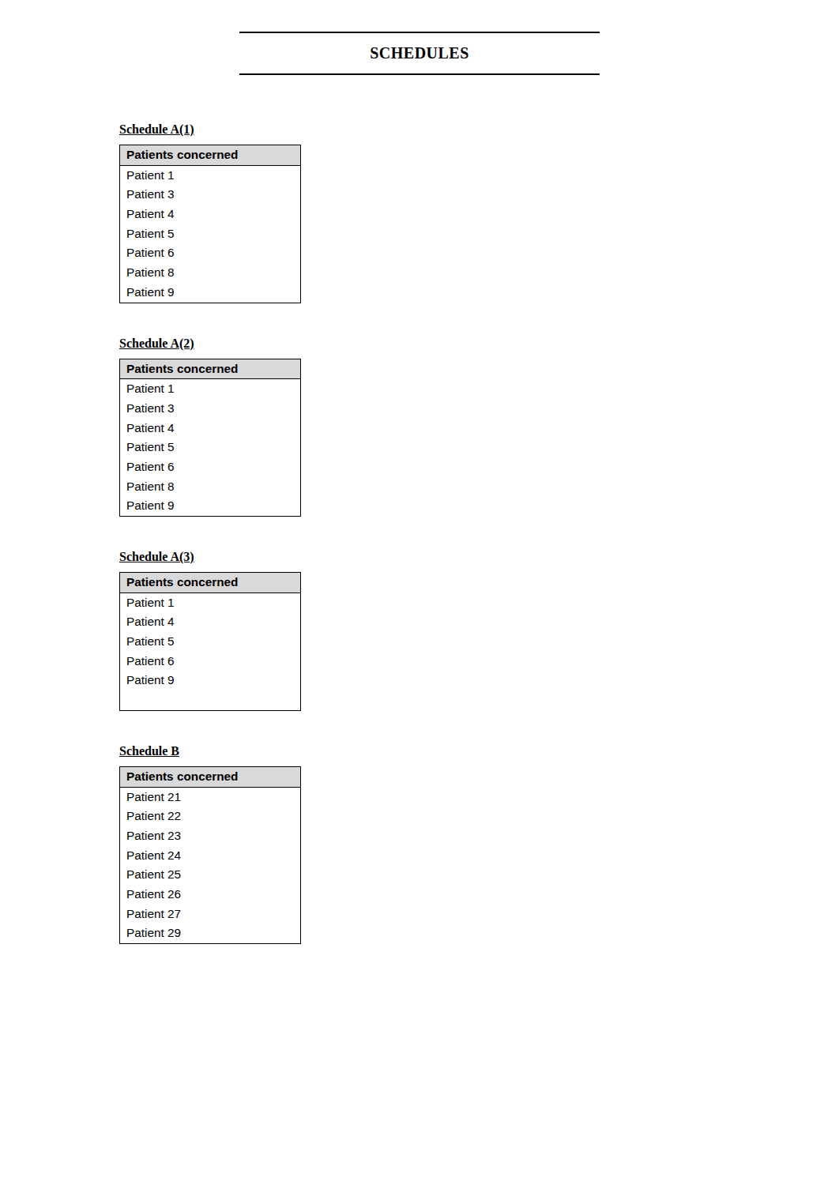SCHEDULES
Schedule A(1)
| Patients concerned |
| --- |
| Patient 1 |
| Patient 3 |
| Patient 4 |
| Patient 5 |
| Patient 6 |
| Patient 8 |
| Patient 9 |
Schedule A(2)
| Patients concerned |
| --- |
| Patient 1 |
| Patient 3 |
| Patient 4 |
| Patient 5 |
| Patient 6 |
| Patient 8 |
| Patient 9 |
Schedule A(3)
| Patients concerned |
| --- |
| Patient 1 |
| Patient 4 |
| Patient 5 |
| Patient 6 |
| Patient 9 |
Schedule B
| Patients concerned |
| --- |
| Patient 21 |
| Patient 22 |
| Patient 23 |
| Patient 24 |
| Patient 25 |
| Patient 26 |
| Patient 27 |
| Patient 29 |